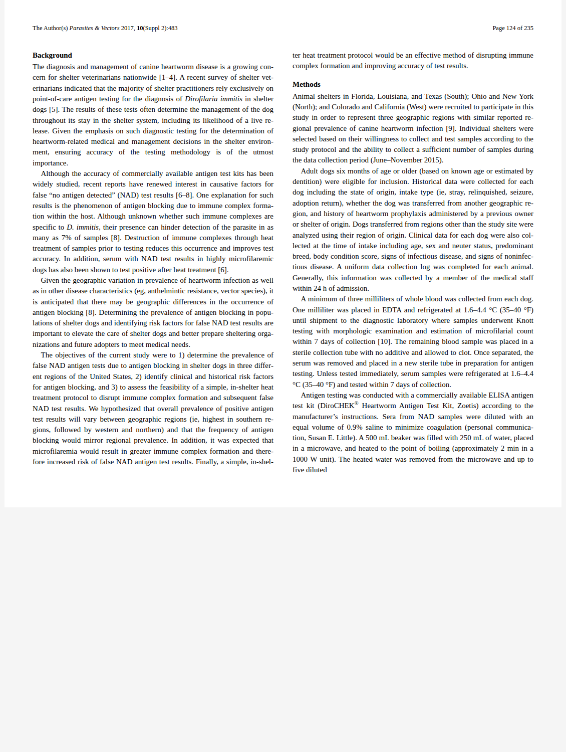The Author(s) Parasites & Vectors 2017, 10(Suppl 2):483
Page 124 of 235
Background
The diagnosis and management of canine heartworm disease is a growing concern for shelter veterinarians nationwide [1–4]. A recent survey of shelter veterinarians indicated that the majority of shelter practitioners rely exclusively on point-of-care antigen testing for the diagnosis of Dirofilaria immitis in shelter dogs [5]. The results of these tests often determine the management of the dog throughout its stay in the shelter system, including its likelihood of a live release. Given the emphasis on such diagnostic testing for the determination of heartworm-related medical and management decisions in the shelter environment, ensuring accuracy of the testing methodology is of the utmost importance.
Although the accuracy of commercially available antigen test kits has been widely studied, recent reports have renewed interest in causative factors for false “no antigen detected” (NAD) test results [6–8]. One explanation for such results is the phenomenon of antigen blocking due to immune complex formation within the host. Although unknown whether such immune complexes are specific to D. immitis, their presence can hinder detection of the parasite in as many as 7% of samples [8]. Destruction of immune complexes through heat treatment of samples prior to testing reduces this occurrence and improves test accuracy. In addition, serum with NAD test results in highly microfilaremic dogs has also been shown to test positive after heat treatment [6].
Given the geographic variation in prevalence of heartworm infection as well as in other disease characteristics (eg, anthelmintic resistance, vector species), it is anticipated that there may be geographic differences in the occurrence of antigen blocking [8]. Determining the prevalence of antigen blocking in populations of shelter dogs and identifying risk factors for false NAD test results are important to elevate the care of shelter dogs and better prepare sheltering organizations and future adopters to meet medical needs.
The objectives of the current study were to 1) determine the prevalence of false NAD antigen tests due to antigen blocking in shelter dogs in three different regions of the United States, 2) identify clinical and historical risk factors for antigen blocking, and 3) to assess the feasibility of a simple, in-shelter heat treatment protocol to disrupt immune complex formation and subsequent false NAD test results. We hypothesized that overall prevalence of positive antigen test results will vary between geographic regions (ie, highest in southern regions, followed by western and northern) and that the frequency of antigen blocking would mirror regional prevalence. In addition, it was expected that microfilaremia would result in greater immune complex formation and therefore increased risk of false NAD antigen test results. Finally, a simple, in-shelter heat treatment protocol would be an effective method of disrupting immune complex formation and improving accuracy of test results.
Methods
Animal shelters in Florida, Louisiana, and Texas (South); Ohio and New York (North); and Colorado and California (West) were recruited to participate in this study in order to represent three geographic regions with similar reported regional prevalence of canine heartworm infection [9]. Individual shelters were selected based on their willingness to collect and test samples according to the study protocol and the ability to collect a sufficient number of samples during the data collection period (June–November 2015).
Adult dogs six months of age or older (based on known age or estimated by dentition) were eligible for inclusion. Historical data were collected for each dog including the state of origin, intake type (ie, stray, relinquished, seizure, adoption return), whether the dog was transferred from another geographic region, and history of heartworm prophylaxis administered by a previous owner or shelter of origin. Dogs transferred from regions other than the study site were analyzed using their region of origin. Clinical data for each dog were also collected at the time of intake including age, sex and neuter status, predominant breed, body condition score, signs of infectious disease, and signs of noninfectious disease. A uniform data collection log was completed for each animal. Generally, this information was collected by a member of the medical staff within 24 h of admission.
A minimum of three milliliters of whole blood was collected from each dog. One milliliter was placed in EDTA and refrigerated at 1.6–4.4 °C (35–40 °F) until shipment to the diagnostic laboratory where samples underwent Knott testing with morphologic examination and estimation of microfilarial count within 7 days of collection [10]. The remaining blood sample was placed in a sterile collection tube with no additive and allowed to clot. Once separated, the serum was removed and placed in a new sterile tube in preparation for antigen testing. Unless tested immediately, serum samples were refrigerated at 1.6–4.4 °C (35–40 °F) and tested within 7 days of collection.
Antigen testing was conducted with a commercially available ELISA antigen test kit (DiroCHEK® Heartworm Antigen Test Kit, Zoetis) according to the manufacturer’s instructions. Sera from NAD samples were diluted with an equal volume of 0.9% saline to minimize coagulation (personal communication, Susan E. Little). A 500 mL beaker was filled with 250 mL of water, placed in a microwave, and heated to the point of boiling (approximately 2 min in a 1000 W unit). The heated water was removed from the microwave and up to five diluted